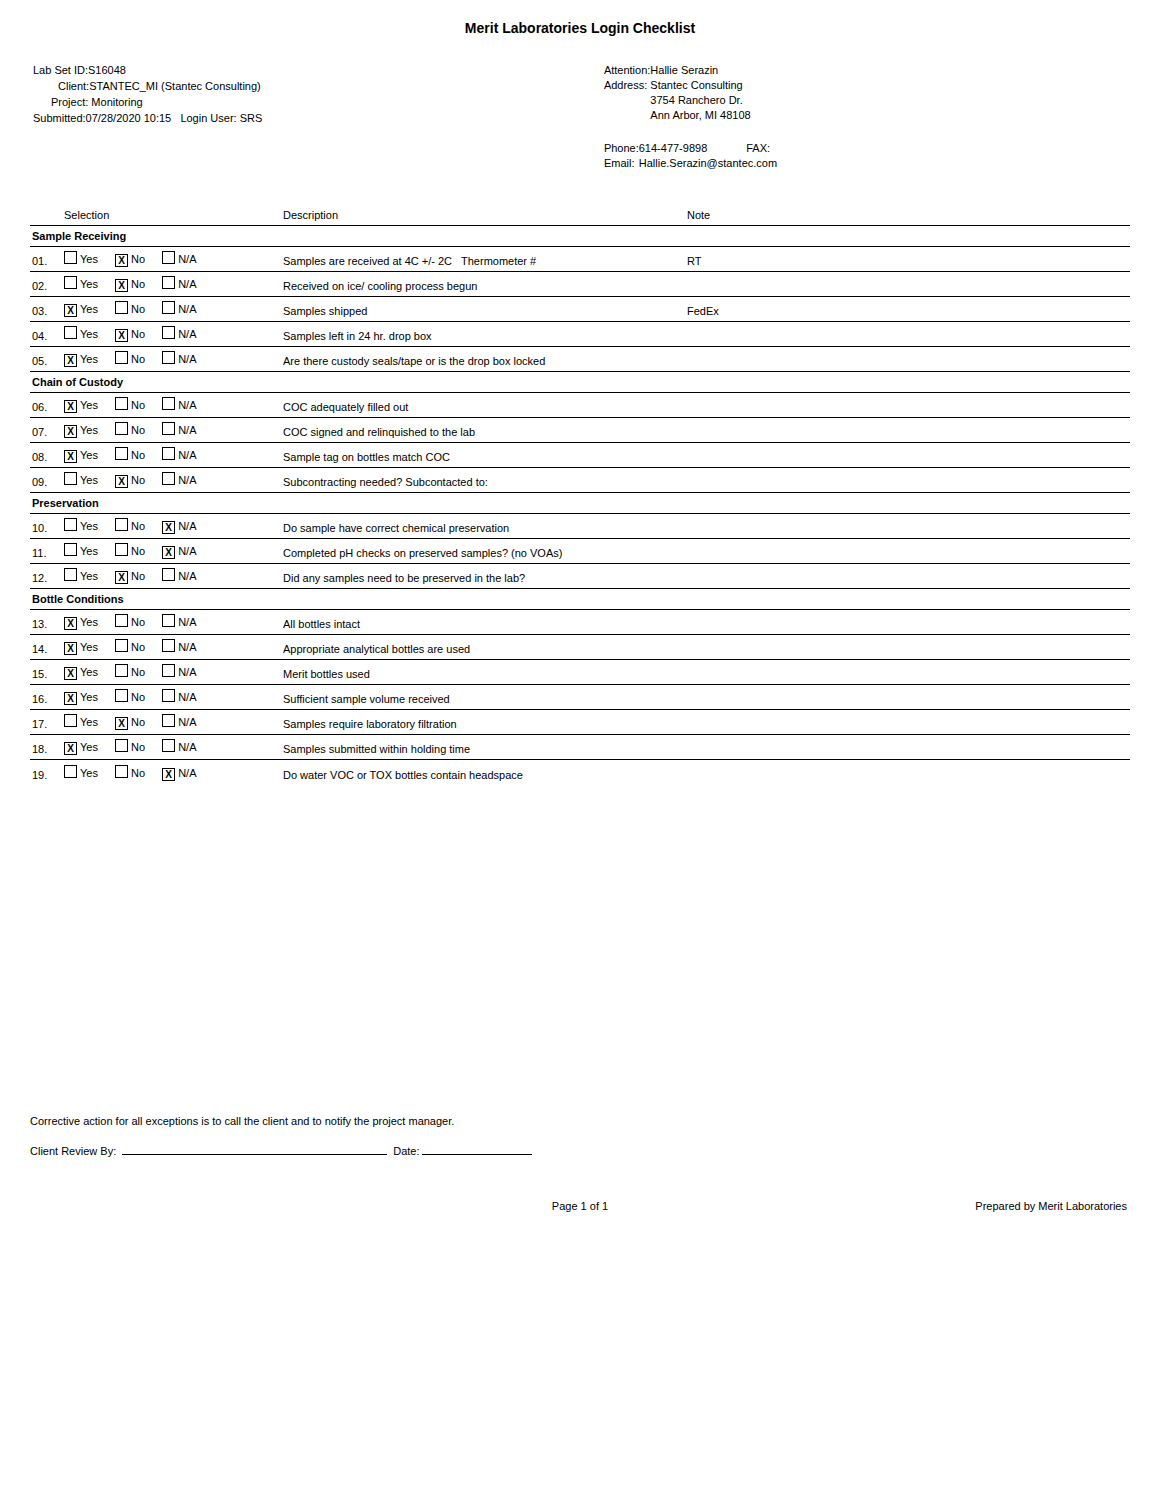Merit Laboratories Login Checklist
| Lab Set ID:S16048 Client:STANTEC_MI (Stantec Consulting) Project: Monitoring Submitted:07/28/2020 10:15 Login User: SRS | / Attention: / Hallie Serazin / / Address: / Stantec Consulting / / / 3754 Ranchero Dr. / / / Ann Arbor, MI 48108 / / Phone: / 614-477-9898 / FAX: / / Email: / Hallie.Serazin@stantec.com / |
| | Selection | Description | Note |
| Sample Receiving |
| 01. | Yes No N/A | Samples are received at 4C +/- 2C Thermometer # | RT |
| 02. | Yes No N/A | Received on ice/ cooling process begun | |
| 03. | Yes No N/A | Samples shipped | FedEx |
| 04. | Yes No N/A | Samples left in 24 hr. drop box | |
| 05. | Yes No N/A | Are there custody seals/tape or is the drop box locked | |
| Chain of Custody |
| 06. | Yes No N/A | COC adequately filled out | |
| 07. | Yes No N/A | COC signed and relinquished to the lab | |
| 08. | Yes No N/A | Sample tag on bottles match COC | |
| 09. | Yes No N/A | Subcontracting needed? Subcontacted to: | |
| Preservation |
| 10. | Yes No N/A | Do sample have correct chemical preservation | |
| 11. | Yes No N/A | Completed pH checks on preserved samples? (no VOAs) | |
| 12. | Yes No N/A | Did any samples need to be preserved in the lab? | |
| Bottle Conditions |
| 13. | Yes No N/A | All bottles intact | |
| 14. | Yes No N/A | Appropriate analytical bottles are used | |
| 15. | Yes No N/A | Merit bottles used | |
| 16. | Yes No N/A | Sufficient sample volume received | |
| 17. | Yes No N/A | Samples require laboratory filtration | |
| 18. | Yes No N/A | Samples submitted within holding time | |
| 19. | Yes No N/A | Do water VOC or TOX bottles contain headspace | |
Corrective action for all exceptions is to call the client and to notify the project manager.
Client Review By: Date:
| | Page 1 of 1 | Prepared by Merit Laboratories |